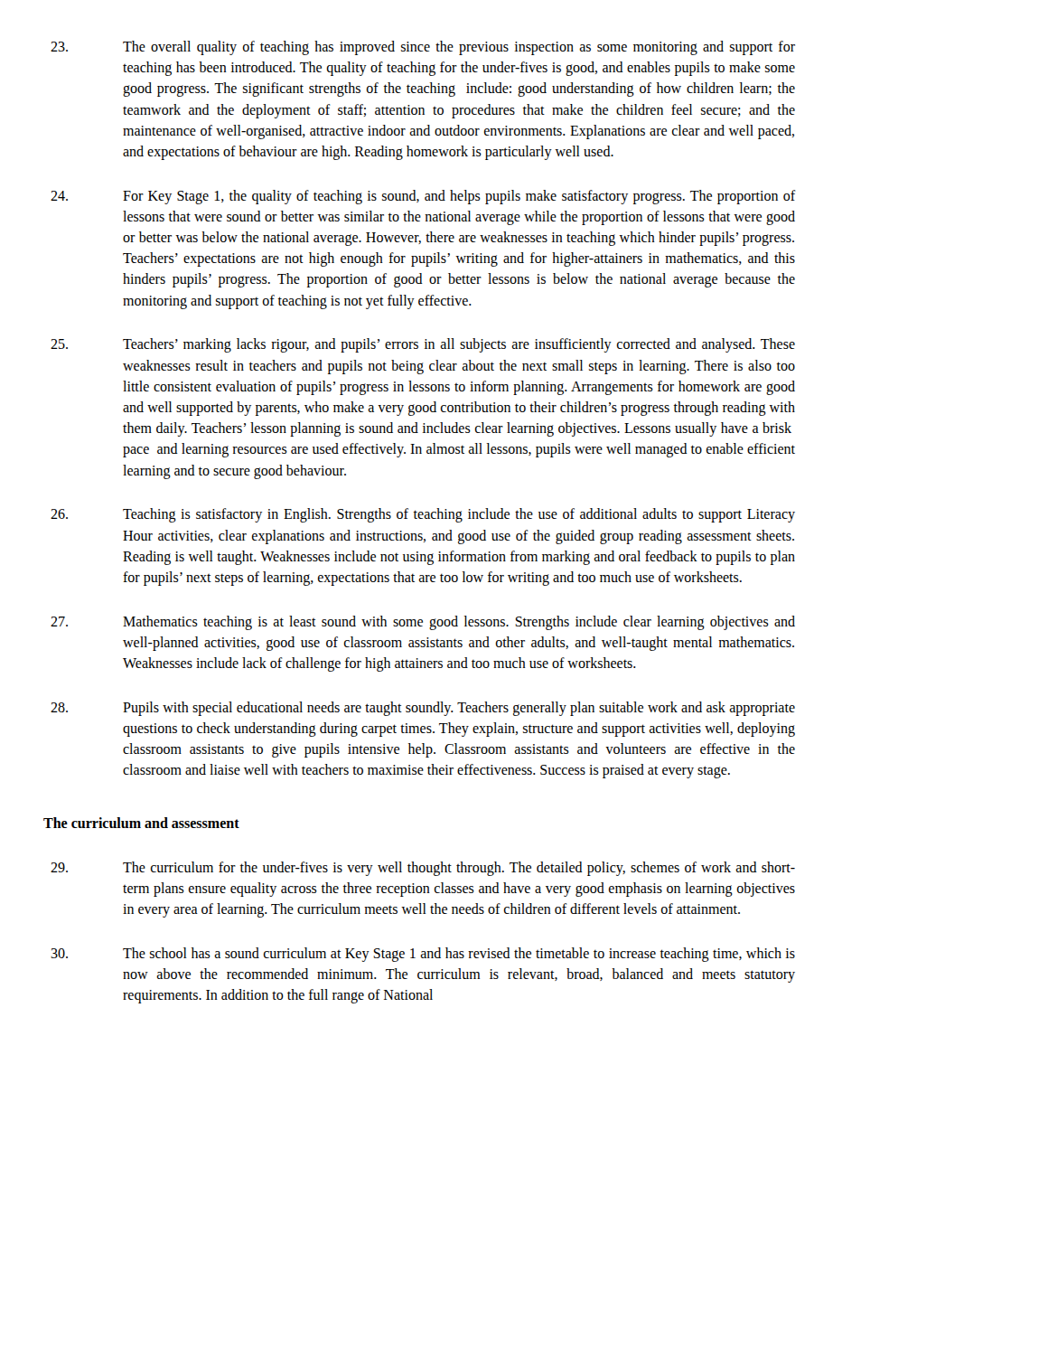23.
The overall quality of teaching has improved since the previous inspection as some monitoring and support for teaching has been introduced. The quality of teaching for the under-fives is good, and enables pupils to make some good progress. The significant strengths of the teaching include: good understanding of how children learn; the teamwork and the deployment of staff; attention to procedures that make the children feel secure; and the maintenance of well-organised, attractive indoor and outdoor environments. Explanations are clear and well paced, and expectations of behaviour are high. Reading homework is particularly well used.
24.
For Key Stage 1, the quality of teaching is sound, and helps pupils make satisfactory progress. The proportion of lessons that were sound or better was similar to the national average while the proportion of lessons that were good or better was below the national average. However, there are weaknesses in teaching which hinder pupils’ progress. Teachers’ expectations are not high enough for pupils’ writing and for higher-attainers in mathematics, and this hinders pupils’ progress. The proportion of good or better lessons is below the national average because the monitoring and support of teaching is not yet fully effective.
25.
Teachers’ marking lacks rigour, and pupils’ errors in all subjects are insufficiently corrected and analysed. These weaknesses result in teachers and pupils not being clear about the next small steps in learning. There is also too little consistent evaluation of pupils’ progress in lessons to inform planning. Arrangements for homework are good and well supported by parents, who make a very good contribution to their children’s progress through reading with them daily. Teachers’ lesson planning is sound and includes clear learning objectives. Lessons usually have a brisk pace and learning resources are used effectively. In almost all lessons, pupils were well managed to enable efficient learning and to secure good behaviour.
26.
Teaching is satisfactory in English. Strengths of teaching include the use of additional adults to support Literacy Hour activities, clear explanations and instructions, and good use of the guided group reading assessment sheets. Reading is well taught. Weaknesses include not using information from marking and oral feedback to pupils to plan for pupils’ next steps of learning, expectations that are too low for writing and too much use of worksheets.
27.
Mathematics teaching is at least sound with some good lessons. Strengths include clear learning objectives and well-planned activities, good use of classroom assistants and other adults, and well-taught mental mathematics. Weaknesses include lack of challenge for high attainers and too much use of worksheets.
28.
Pupils with special educational needs are taught soundly. Teachers generally plan suitable work and ask appropriate questions to check understanding during carpet times. They explain, structure and support activities well, deploying classroom assistants to give pupils intensive help. Classroom assistants and volunteers are effective in the classroom and liaise well with teachers to maximise their effectiveness. Success is praised at every stage.
The curriculum and assessment
29.
The curriculum for the under-fives is very well thought through. The detailed policy, schemes of work and short-term plans ensure equality across the three reception classes and have a very good emphasis on learning objectives in every area of learning. The curriculum meets well the needs of children of different levels of attainment.
30.
The school has a sound curriculum at Key Stage 1 and has revised the timetable to increase teaching time, which is now above the recommended minimum. The curriculum is relevant, broad, balanced and meets statutory requirements. In addition to the full range of National